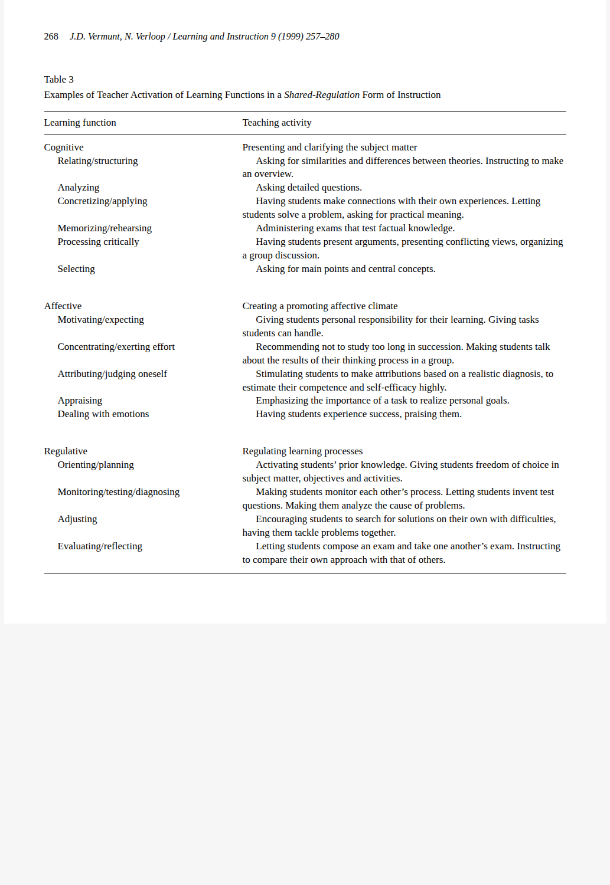268 J.D. Vermunt, N. Verloop / Learning and Instruction 9 (1999) 257–280
Table 3
Examples of Teacher Activation of Learning Functions in a Shared-Regulation Form of Instruction
| Learning function | Teaching activity |
| --- | --- |
| Cognitive | Presenting and clarifying the subject matter |
| Relating/structuring | Asking for similarities and differences between theories. Instructing to make an overview. |
| Analyzing | Asking detailed questions. |
| Concretizing/applying | Having students make connections with their own experiences. Letting students solve a problem, asking for practical meaning. |
| Memorizing/rehearsing | Administering exams that test factual knowledge. |
| Processing critically | Having students present arguments, presenting conflicting views, organizing a group discussion. |
| Selecting | Asking for main points and central concepts. |
| Affective | Creating a promoting affective climate |
| Motivating/expecting | Giving students personal responsibility for their learning. Giving tasks students can handle. |
| Concentrating/exerting effort | Recommending not to study too long in succession. Making students talk about the results of their thinking process in a group. |
| Attributing/judging oneself | Stimulating students to make attributions based on a realistic diagnosis, to estimate their competence and self-efficacy highly. |
| Appraising | Emphasizing the importance of a task to realize personal goals. |
| Dealing with emotions | Having students experience success, praising them. |
| Regulative | Regulating learning processes |
| Orienting/planning | Activating students’ prior knowledge. Giving students freedom of choice in subject matter, objectives and activities. |
| Monitoring/testing/diagnosing | Making students monitor each other’s process. Letting students invent test questions. Making them analyze the cause of problems. |
| Adjusting | Encouraging students to search for solutions on their own with difficulties, having them tackle problems together. |
| Evaluating/reflecting | Letting students compose an exam and take one another’s exam. Instructing to compare their own approach with that of others. |